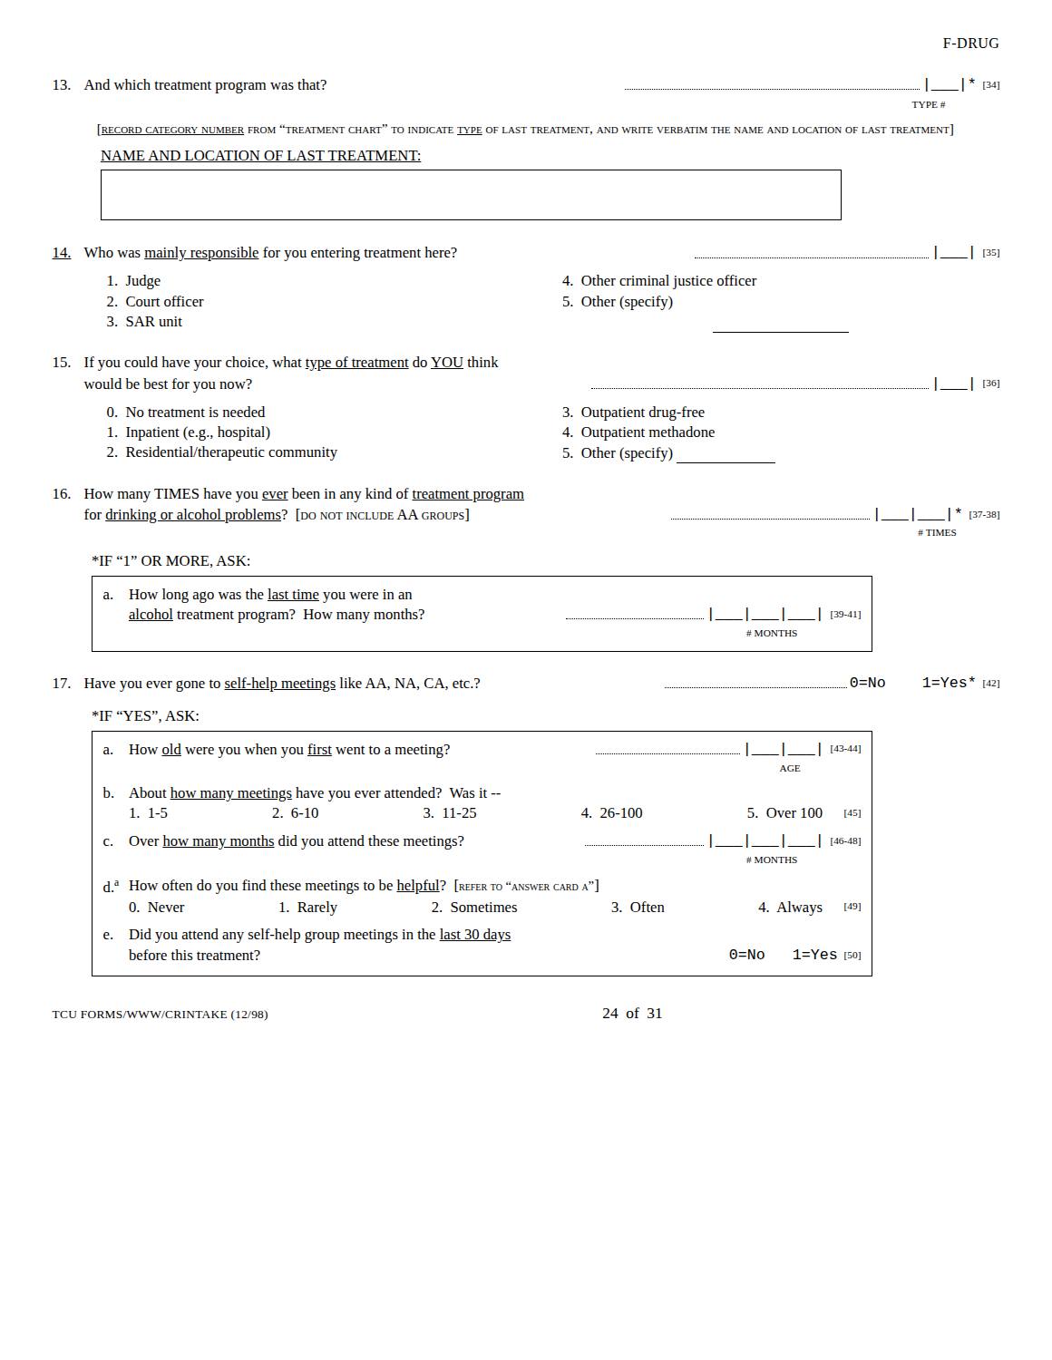F‑DRUG
13.
And which treatment program was that?
|___|*
[34]
TYPE #
[record category number from “treatment chart” to indicate type of last treatment, and write verbatim the name and location of last treatment]
NAME AND LOCATION OF LAST TREATMENT:
14.
Who was mainly responsible for you entering treatment here?
|___|
[35]
1. Judge
4. Other criminal justice officer
2. Court officer
5. Other (specify)
3. SAR unit
15.
If you could have your choice, what type of treatment do YOU think
would be best for you now?
|___|
[36]
0. No treatment is needed
3. Outpatient drug-free
1. Inpatient (e.g., hospital)
4. Outpatient methadone
2. Residential/therapeutic community
5. Other (specify)
16.
How many TIMES have you ever been in any kind of treatment program
for drinking or alcohol problems? [do not include AA groups]
|___|___|*
[37-38]
# TIMES
*IF “1” OR MORE, ASK:
a.
How long ago was the last time you were in an
alcohol treatment program? How many months?
|___|___|___|
[39-41]
# MONTHS
17.
Have you ever gone to self-help meetings like AA, NA, CA, etc.?
0=No 1=Yes*
[42]
*IF “YES”, ASK:
a.
How old were you when you first went to a meeting?
|___|___|
[43-44]
AGE
b.
About how many meetings have you ever attended? Was it --
1. 1-5 2. 6-10 3. 11-25 4. 26-100 5. Over 100
[45]
c.
Over how many months did you attend these meetings?
|___|___|___|
[46-48]
# MONTHS
d.a
How often do you find these meetings to be helpful? [refer to “answer card a”]
0. Never 1. Rarely 2. Sometimes 3. Often 4. Always
[49]
e.
Did you attend any self-help group meetings in the last 30 days
before this treatment?
0=No 1=Yes
[50]
TCU FORMS/WWW/CRINTAKE (12/98)
24 of 31